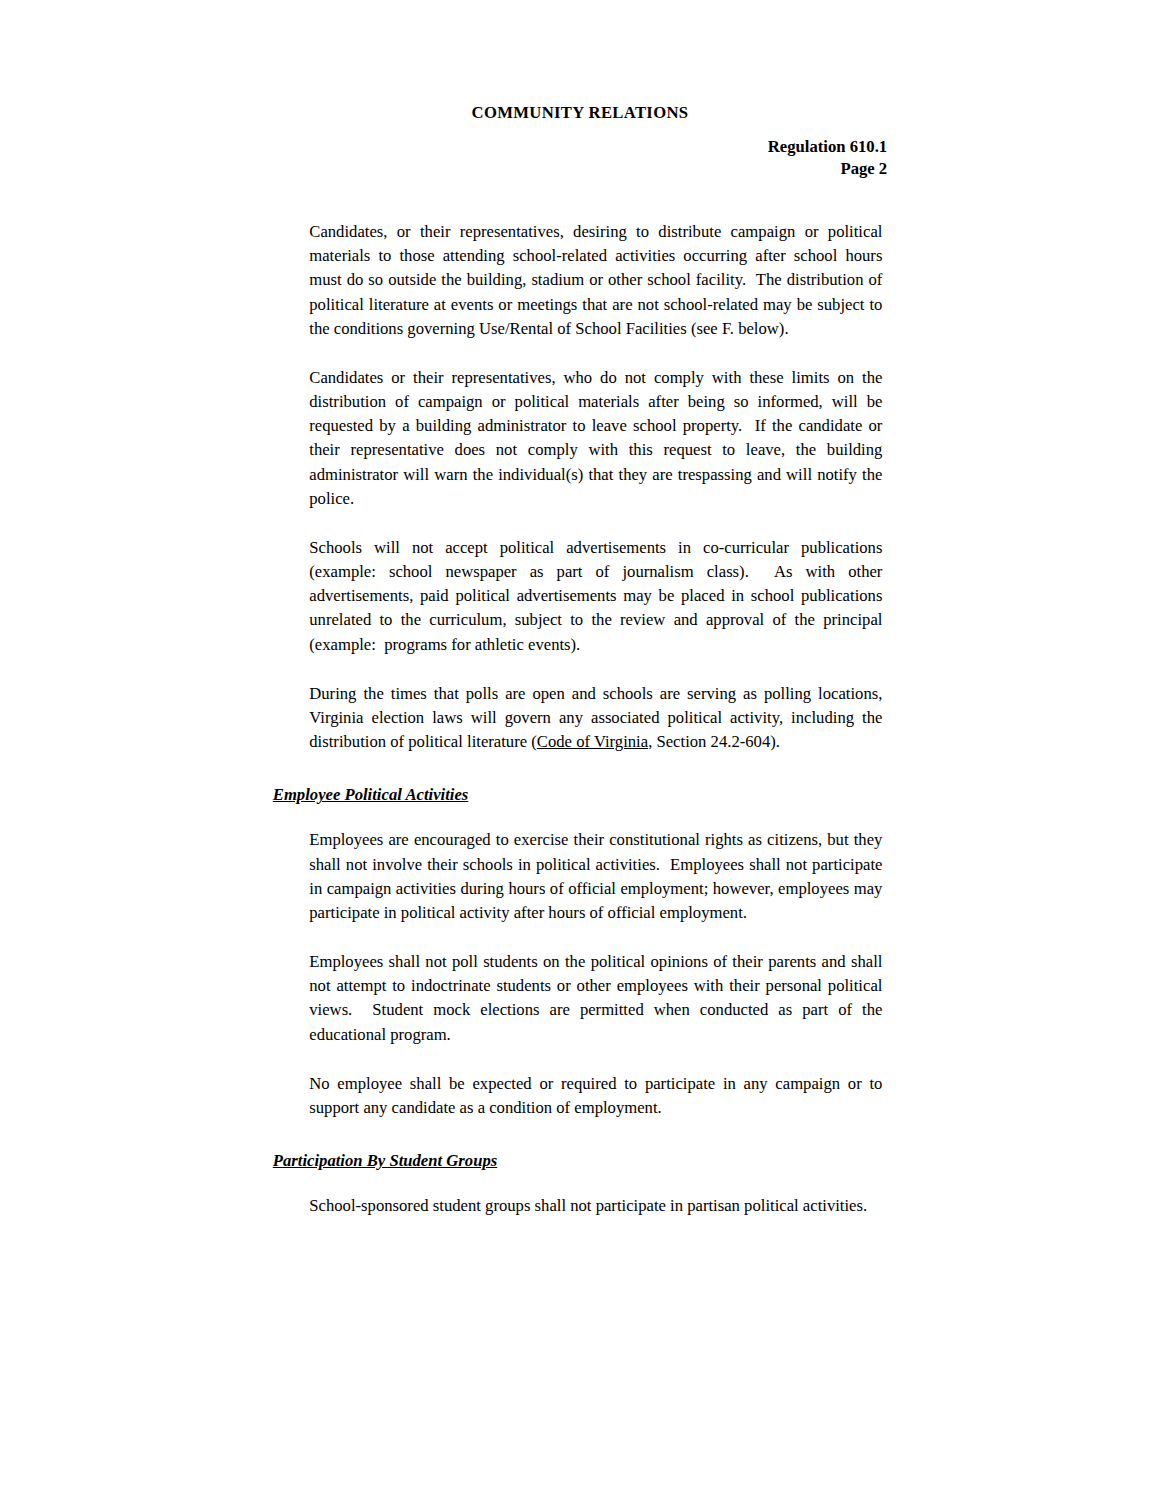COMMUNITY RELATIONS
Regulation 610.1
Page 2
Candidates, or their representatives, desiring to distribute campaign or political materials to those attending school-related activities occurring after school hours must do so outside the building, stadium or other school facility. The distribution of political literature at events or meetings that are not school-related may be subject to the conditions governing Use/Rental of School Facilities (see F. below).
Candidates or their representatives, who do not comply with these limits on the distribution of campaign or political materials after being so informed, will be requested by a building administrator to leave school property. If the candidate or their representative does not comply with this request to leave, the building administrator will warn the individual(s) that they are trespassing and will notify the police.
Schools will not accept political advertisements in co-curricular publications (example: school newspaper as part of journalism class). As with other advertisements, paid political advertisements may be placed in school publications unrelated to the curriculum, subject to the review and approval of the principal (example: programs for athletic events).
During the times that polls are open and schools are serving as polling locations, Virginia election laws will govern any associated political activity, including the distribution of political literature (Code of Virginia, Section 24.2-604).
Employee Political Activities
Employees are encouraged to exercise their constitutional rights as citizens, but they shall not involve their schools in political activities. Employees shall not participate in campaign activities during hours of official employment; however, employees may participate in political activity after hours of official employment.
Employees shall not poll students on the political opinions of their parents and shall not attempt to indoctrinate students or other employees with their personal political views. Student mock elections are permitted when conducted as part of the educational program.
No employee shall be expected or required to participate in any campaign or to support any candidate as a condition of employment.
Participation By Student Groups
School-sponsored student groups shall not participate in partisan political activities.